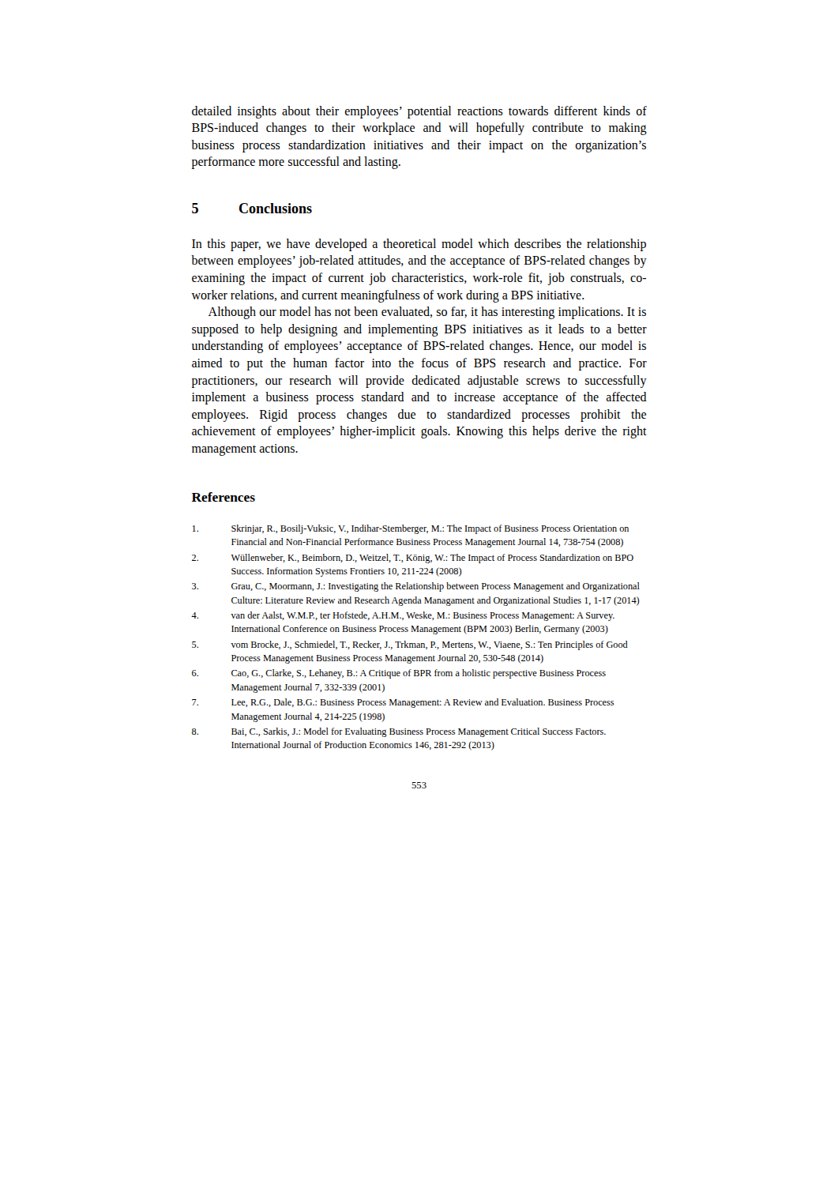detailed insights about their employees’ potential reactions towards different kinds of BPS-induced changes to their workplace and will hopefully contribute to making business process standardization initiatives and their impact on the organization’s performance more successful and lasting.
5 Conclusions
In this paper, we have developed a theoretical model which describes the relationship between employees’ job-related attitudes, and the acceptance of BPS-related changes by examining the impact of current job characteristics, work-role fit, job construals, co-worker relations, and current meaningfulness of work during a BPS initiative.
Although our model has not been evaluated, so far, it has interesting implications. It is supposed to help designing and implementing BPS initiatives as it leads to a better understanding of employees’ acceptance of BPS-related changes. Hence, our model is aimed to put the human factor into the focus of BPS research and practice. For practitioners, our research will provide dedicated adjustable screws to successfully implement a business process standard and to increase acceptance of the affected employees. Rigid process changes due to standardized processes prohibit the achievement of employees’ higher-implicit goals. Knowing this helps derive the right management actions.
References
1. Skrinjar, R., Bosilj-Vuksic, V., Indihar-Stemberger, M.: The Impact of Business Process Orientation on Financial and Non-Financial Performance Business Process Management Journal 14, 738-754 (2008)
2. Wüllenweber, K., Beimborn, D., Weitzel, T., König, W.: The Impact of Process Standardization on BPO Success. Information Systems Frontiers 10, 211-224 (2008)
3. Grau, C., Moormann, J.: Investigating the Relationship between Process Management and Organizational Culture: Literature Review and Research Agenda Managament and Organizational Studies 1, 1-17 (2014)
4. van der Aalst, W.M.P., ter Hofstede, A.H.M., Weske, M.: Business Process Management: A Survey. International Conference on Business Process Management (BPM 2003) Berlin, Germany (2003)
5. vom Brocke, J., Schmiedel, T., Recker, J., Trkman, P., Mertens, W., Viaene, S.: Ten Principles of Good Process Management Business Process Management Journal 20, 530-548 (2014)
6. Cao, G., Clarke, S., Lehaney, B.: A Critique of BPR from a holistic perspective Business Process Management Journal 7, 332-339 (2001)
7. Lee, R.G., Dale, B.G.: Business Process Management: A Review and Evaluation. Business Process Management Journal 4, 214-225 (1998)
8. Bai, C., Sarkis, J.: Model for Evaluating Business Process Management Critical Success Factors. International Journal of Production Economics 146, 281-292 (2013)
553